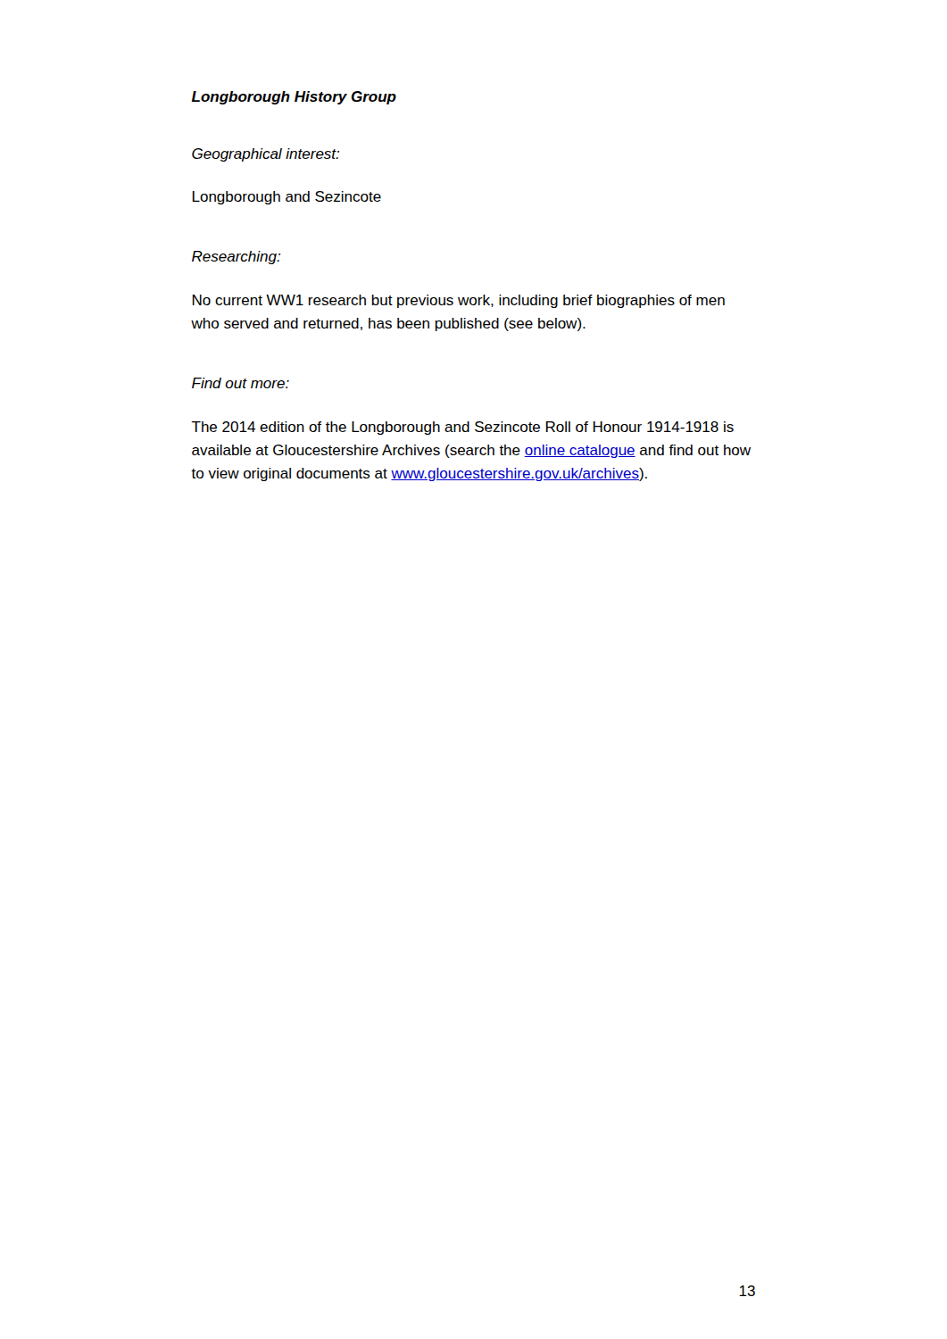Longborough History Group
Geographical interest:
Longborough and Sezincote
Researching:
No current WW1 research but previous work, including brief biographies of men who served and returned, has been published (see below).
Find out more:
The 2014 edition of the Longborough and Sezincote Roll of Honour 1914-1918 is available at Gloucestershire Archives (search the online catalogue and find out how to view original documents at www.gloucestershire.gov.uk/archives).
13